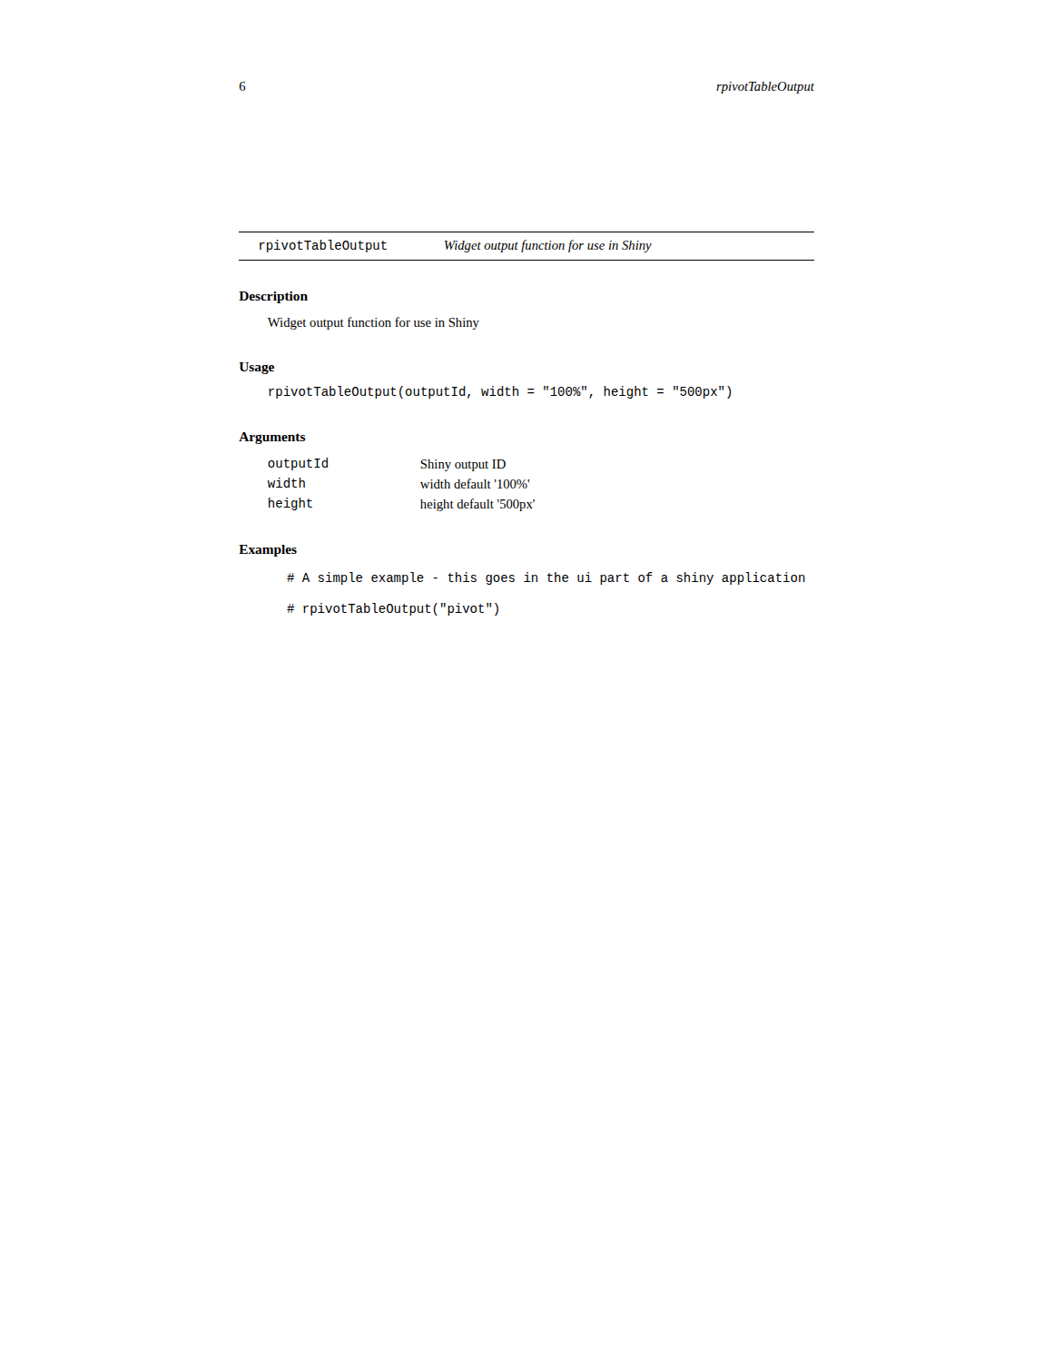6 rpivotTableOutput
rpivotTableOutput Widget output function for use in Shiny
Description
Widget output function for use in Shiny
Usage
rpivotTableOutput(outputId, width = "100%", height = "500px")
Arguments
| outputId | Shiny output ID |
| width | width default '100%' |
| height | height default '500px' |
Examples
# A simple example - this goes in the ui part of a shiny application
# rpivotTableOutput("pivot")